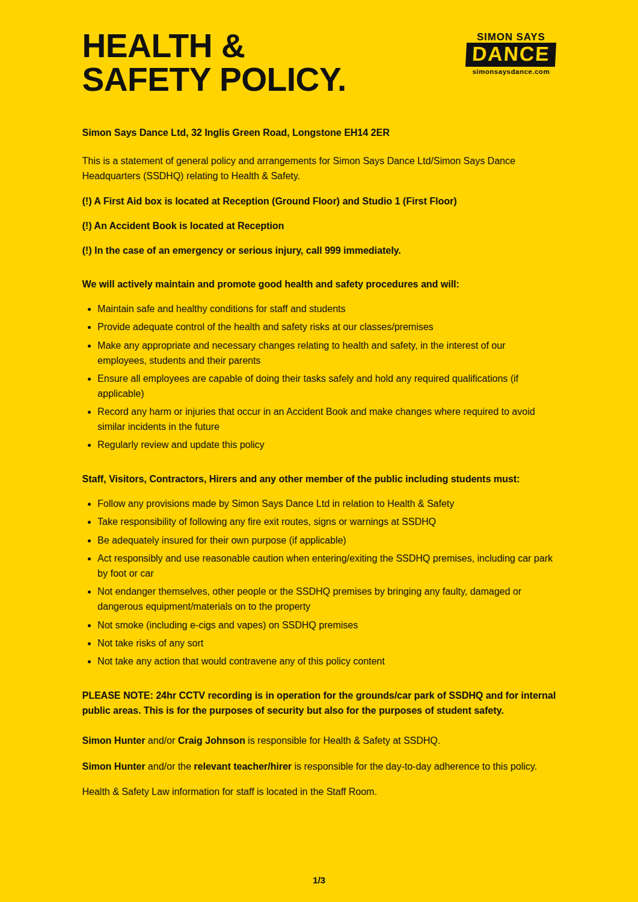Health &
Safety Policy.
Simon Says Dance simonsaysdance.com
Simon Says Dance Ltd, 32 Inglis Green Road, Longstone EH14 2ER
This is a statement of general policy and arrangements for Simon Says Dance Ltd/Simon Says Dance Headquarters (SSDHQ) relating to Health & Safety.
(!) A First Aid box is located at Reception (Ground Floor) and Studio 1 (First Floor)
(!) An Accident Book is located at Reception
(!) In the case of an emergency or serious injury, call 999 immediately.
We will actively maintain and promote good health and safety procedures and will:
Maintain safe and healthy conditions for staff and students
Provide adequate control of the health and safety risks at our classes/premises
Make any appropriate and necessary changes relating to health and safety, in the interest of our employees, students and their parents
Ensure all employees are capable of doing their tasks safely and hold any required qualifications (if applicable)
Record any harm or injuries that occur in an Accident Book and make changes where required to avoid similar incidents in the future
Regularly review and update this policy
Staff, Visitors, Contractors, Hirers and any other member of the public including students must:
Follow any provisions made by Simon Says Dance Ltd in relation to Health & Safety
Take responsibility of following any fire exit routes, signs or warnings at SSDHQ
Be adequately insured for their own purpose (if applicable)
Act responsibly and use reasonable caution when entering/exiting the SSDHQ premises, including car park by foot or car
Not endanger themselves, other people or the SSDHQ premises by bringing any faulty, damaged or dangerous equipment/materials on to the property
Not smoke (including e-cigs and vapes) on SSDHQ premises
Not take risks of any sort
Not take any action that would contravene any of this policy content
PLEASE NOTE: 24hr CCTV recording is in operation for the grounds/car park of SSDHQ and for internal public areas. This is for the purposes of security but also for the purposes of student safety.
Simon Hunter and/or Craig Johnson is responsible for Health & Safety at SSDHQ.
Simon Hunter and/or the relevant teacher/hirer is responsible for the day-to-day adherence to this policy.
Health & Safety Law information for staff is located in the Staff Room.
1/3